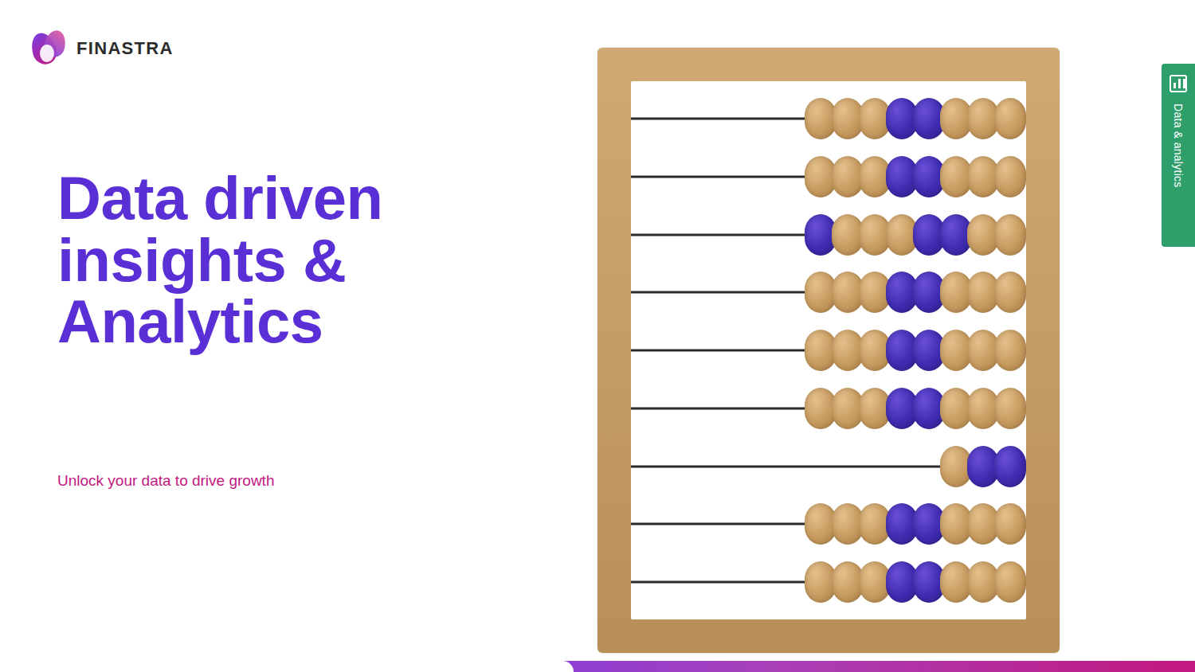FINASTRA
Data driven
insights &
Analytics
Unlock your data to drive growth
Data & analytics